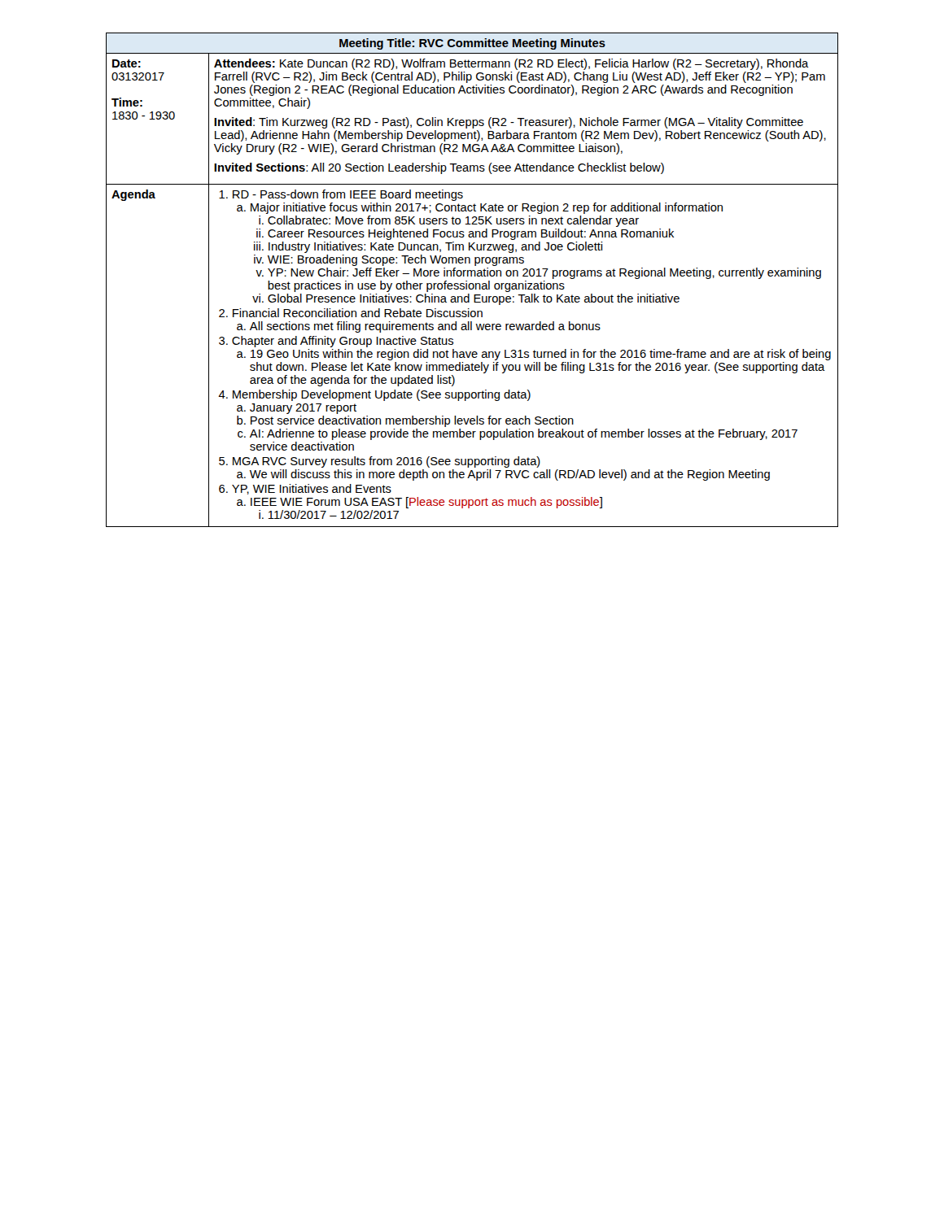| Meeting Title: RVC Committee Meeting Minutes |
| Date: 03132017 Time: 1830 - 1930 | Attendees: Kate Duncan (R2 RD), Wolfram Bettermann (R2 RD Elect), Felicia Harlow (R2 – Secretary), Rhonda Farrell (RVC – R2), Jim Beck (Central AD), Philip Gonski (East AD), Chang Liu (West AD), Jeff Eker (R2 – YP); Pam Jones (Region 2 - REAC (Regional Education Activities Coordinator), Region 2 ARC (Awards and Recognition Committee, Chair) Invited : Tim Kurzweg (R2 RD - Past), Colin Krepps (R2 - Treasurer), Nichole Farmer (MGA – Vitality Committee Lead), Adrienne Hahn (Membership Development), Barbara Frantom (R2 Mem Dev), Robert Rencewicz (South AD), Vicky Drury (R2 - WIE), Gerard Christman (R2 MGA A&A Committee Liaison), Invited Sections : All 20 Section Leadership Teams (see Attendance Checklist below) |
| Agenda | RD - Pass-down from IEEE Board meetings Major initiative focus within 2017+; Contact Kate or Region 2 rep for additional information Collabratec: Move from 85K users to 125K users in next calendar year Career Resources Heightened Focus and Program Buildout: Anna Romaniuk Industry Initiatives: Kate Duncan, Tim Kurzweg, and Joe Cioletti WIE: Broadening Scope: Tech Women programs YP: New Chair: Jeff Eker – More information on 2017 programs at Regional Meeting, currently examining best practices in use by other professional organizations Global Presence Initiatives: China and Europe: Talk to Kate about the initiative Financial Reconciliation and Rebate Discussion All sections met filing requirements and all were rewarded a bonus Chapter and Affinity Group Inactive Status 19 Geo Units within the region did not have any L31s turned in for the 2016 time-frame and are at risk of being shut down. Please let Kate know immediately if you will be filing L31s for the 2016 year. (See supporting data area of the agenda for the updated list) Membership Development Update (See supporting data) January 2017 report Post service deactivation membership levels for each Section AI: Adrienne to please provide the member population breakout of member losses at the February, 2017 service deactivation MGA RVC Survey results from 2016 (See supporting data) We will discuss this in more depth on the April 7 RVC call (RD/AD level) and at the Region Meeting YP, WIE Initiatives and Events IEEE WIE Forum USA EAST [ Please support as much as possible ] 11/30/2017 – 12/02/2017 |